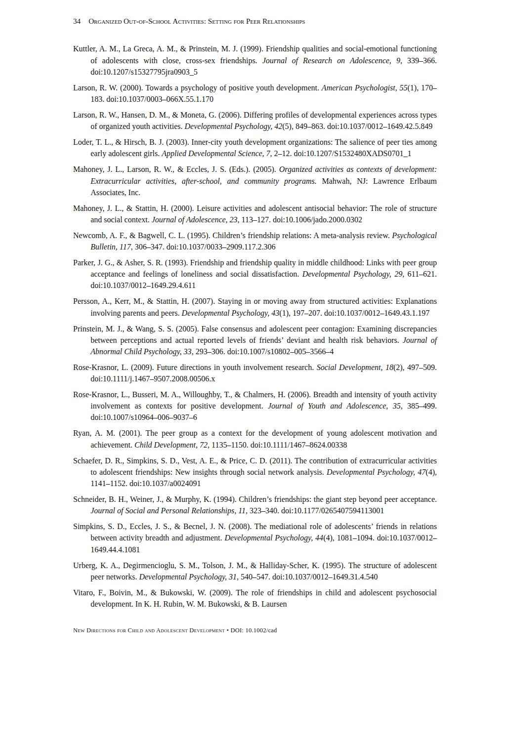34 Organized Out-of-School Activities: Setting for Peer Relationships
Kuttler, A. M., La Greca, A. M., & Prinstein, M. J. (1999). Friendship qualities and social-emotional functioning of adolescents with close, cross-sex friendships. Journal of Research on Adolescence, 9, 339–366. doi:10.1207/s15327795jra0903_5
Larson, R. W. (2000). Towards a psychology of positive youth development. American Psychologist, 55(1), 170–183. doi:10.1037/0003–066X.55.1.170
Larson, R. W., Hansen, D. M., & Moneta, G. (2006). Differing profiles of developmental experiences across types of organized youth activities. Developmental Psychology, 42(5), 849–863. doi:10.1037/0012–1649.42.5.849
Loder, T. L., & Hirsch, B. J. (2003). Inner-city youth development organizations: The salience of peer ties among early adolescent girls. Applied Developmental Science, 7, 2–12. doi:10.1207/S1532480XADS0701_1
Mahoney, J. L., Larson, R. W., & Eccles, J. S. (Eds.). (2005). Organized activities as contexts of development: Extracurricular activities, after-school, and community programs. Mahwah, NJ: Lawrence Erlbaum Associates, Inc.
Mahoney, J. L., & Stattin, H. (2000). Leisure activities and adolescent antisocial behavior: The role of structure and social context. Journal of Adolescence, 23, 113–127. doi:10.1006/jado.2000.0302
Newcomb, A. F., & Bagwell, C. L. (1995). Children’s friendship relations: A meta-analysis review. Psychological Bulletin, 117, 306–347. doi:10.1037/0033–2909.117.2.306
Parker, J. G., & Asher, S. R. (1993). Friendship and friendship quality in middle childhood: Links with peer group acceptance and feelings of loneliness and social dissatisfaction. Developmental Psychology, 29, 611–621. doi:10.1037/0012–1649.29.4.611
Persson, A., Kerr, M., & Stattin, H. (2007). Staying in or moving away from structured activities: Explanations involving parents and peers. Developmental Psychology, 43(1), 197–207. doi:10.1037/0012–1649.43.1.197
Prinstein, M. J., & Wang, S. S. (2005). False consensus and adolescent peer contagion: Examining discrepancies between perceptions and actual reported levels of friends’ deviant and health risk behaviors. Journal of Abnormal Child Psychology, 33, 293–306. doi:10.1007/s10802–005–3566–4
Rose-Krasnor, L. (2009). Future directions in youth involvement research. Social Development, 18(2), 497–509. doi:10.1111/j.1467–9507.2008.00506.x
Rose-Krasnor, L., Busseri, M. A., Willoughby, T., & Chalmers, H. (2006). Breadth and intensity of youth activity involvement as contexts for positive development. Journal of Youth and Adolescence, 35, 385–499. doi:10.1007/s10964–006–9037–6
Ryan, A. M. (2001). The peer group as a context for the development of young adolescent motivation and achievement. Child Development, 72, 1135–1150. doi:10.1111/1467–8624.00338
Schaefer, D. R., Simpkins, S. D., Vest, A. E., & Price, C. D. (2011). The contribution of extracurricular activities to adolescent friendships: New insights through social network analysis. Developmental Psychology, 47(4), 1141–1152. doi:10.1037/a0024091
Schneider, B. H., Weiner, J., & Murphy, K. (1994). Children’s friendships: the giant step beyond peer acceptance. Journal of Social and Personal Relationships, 11, 323–340. doi:10.1177/0265407594113001
Simpkins, S. D., Eccles, J. S., & Becnel, J. N. (2008). The mediational role of adolescents’ friends in relations between activity breadth and adjustment. Developmental Psychology, 44(4), 1081–1094. doi:10.1037/0012–1649.44.4.1081
Urberg, K. A., Degirmencioglu, S. M., Tolson, J. M., & Halliday-Scher, K. (1995). The structure of adolescent peer networks. Developmental Psychology, 31, 540–547. doi:10.1037/0012–1649.31.4.540
Vitaro, F., Boivin, M., & Bukowski, W. (2009). The role of friendships in child and adolescent psychosocial development. In K. H. Rubin, W. M. Bukowski, & B. Laursen
New Directions for Child and Adolescent Development • DOI: 10.1002/cad